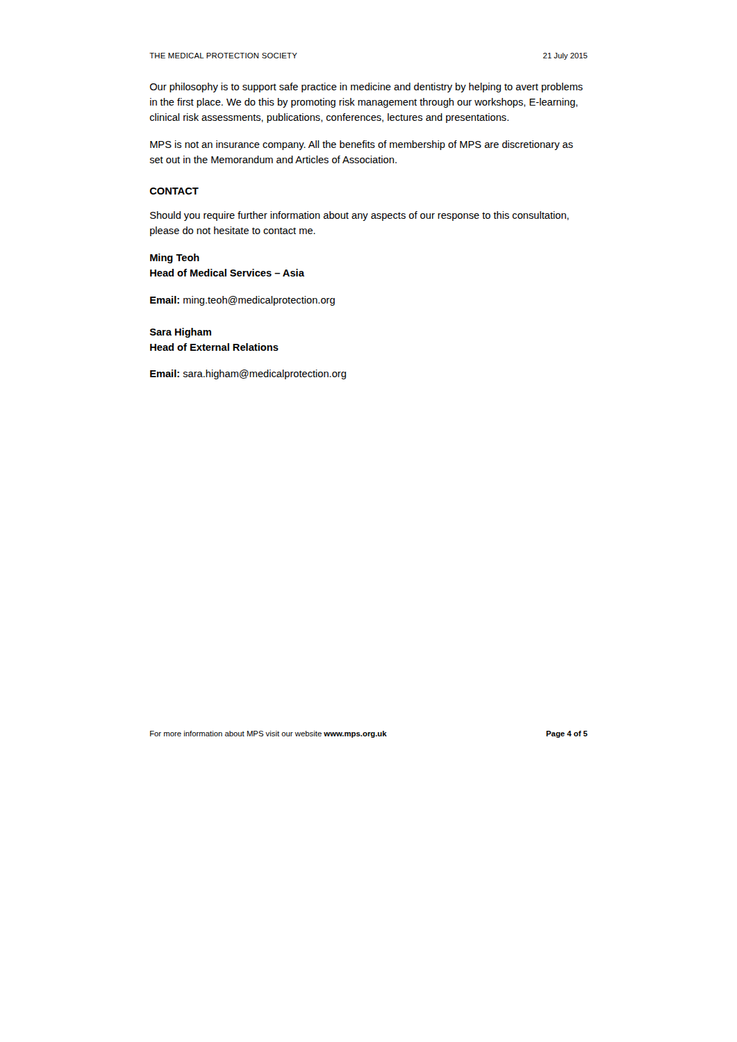THE MEDICAL PROTECTION SOCIETY 21 July 2015
Our philosophy is to support safe practice in medicine and dentistry by helping to avert problems in the first place. We do this by promoting risk management through our workshops, E-learning, clinical risk assessments, publications, conferences, lectures and presentations.
MPS is not an insurance company. All the benefits of membership of MPS are discretionary as set out in the Memorandum and Articles of Association.
CONTACT
Should you require further information about any aspects of our response to this consultation, please do not hesitate to contact me.
Ming Teoh
Head of Medical Services – Asia
Email: ming.teoh@medicalprotection.org
Sara Higham
Head of External Relations
Email: sara.higham@medicalprotection.org
For more information about MPS visit our website www.mps.org.uk Page 4 of 5